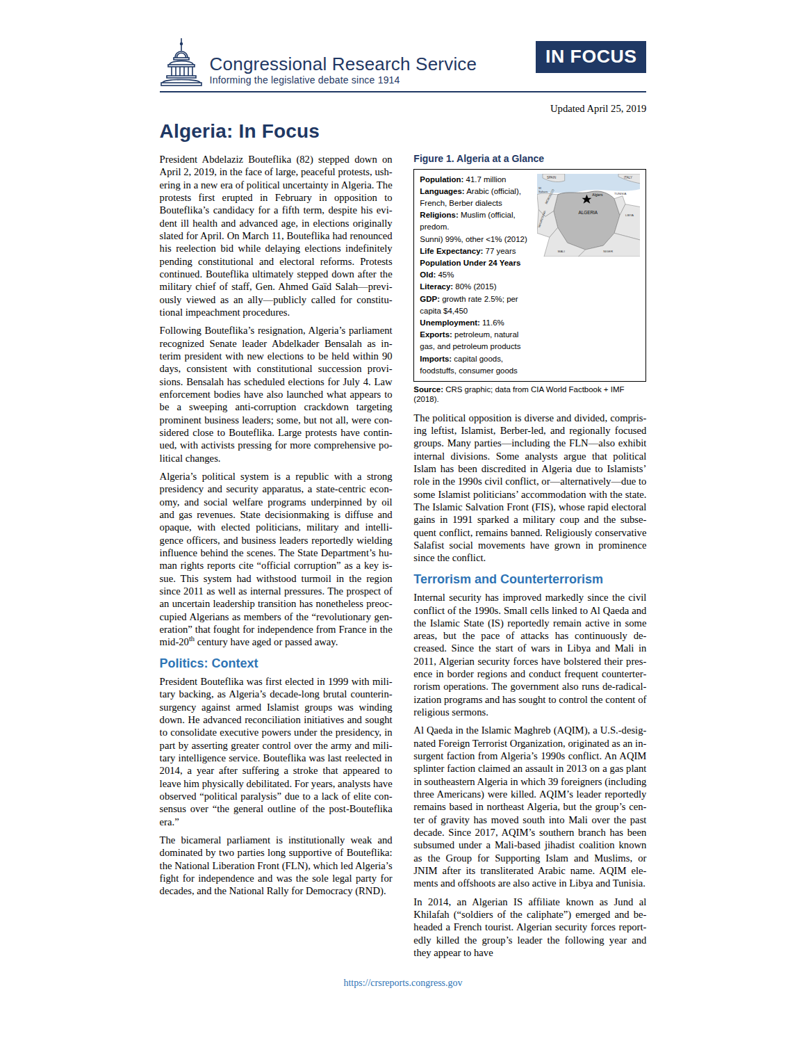Congressional Research Service
Informing the legislative debate since 1914
IN FOCUS
Updated April 25, 2019
Algeria: In Focus
President Abdelaziz Bouteflika (82) stepped down on April 2, 2019, in the face of large, peaceful protests, ushering in a new era of political uncertainty in Algeria. The protests first erupted in February in opposition to Bouteflika’s candidacy for a fifth term, despite his evident ill health and advanced age, in elections originally slated for April. On March 11, Bouteflika had renounced his reelection bid while delaying elections indefinitely pending constitutional and electoral reforms. Protests continued. Bouteflika ultimately stepped down after the military chief of staff, Gen. Ahmed Gaïd Salah—previously viewed as an ally—publicly called for constitutional impeachment procedures.
Following Bouteflika’s resignation, Algeria’s parliament recognized Senate leader Abdelkader Bensalah as interim president with new elections to be held within 90 days, consistent with constitutional succession provisions. Bensalah has scheduled elections for July 4. Law enforcement bodies have also launched what appears to be a sweeping anti-corruption crackdown targeting prominent business leaders; some, but not all, were considered close to Bouteflika. Large protests have continued, with activists pressing for more comprehensive political changes.
Algeria’s political system is a republic with a strong presidency and security apparatus, a state-centric economy, and social welfare programs underpinned by oil and gas revenues. State decisionmaking is diffuse and opaque, with elected politicians, military and intelligence officers, and business leaders reportedly wielding influence behind the scenes. The State Department’s human rights reports cite “official corruption” as a key issue. This system had withstood turmoil in the region since 2011 as well as internal pressures. The prospect of an uncertain leadership transition has nonetheless preoccupied Algerians as members of the “revolutionary generation” that fought for independence from France in the mid-20th century have aged or passed away.
Politics: Context
President Bouteflika was first elected in 1999 with military backing, as Algeria’s decade-long brutal counterinsurgency against armed Islamist groups was winding down. He advanced reconciliation initiatives and sought to consolidate executive powers under the presidency, in part by asserting greater control over the army and military intelligence service. Bouteflika was last reelected in 2014, a year after suffering a stroke that appeared to leave him physically debilitated. For years, analysts have observed “political paralysis” due to a lack of elite consensus over “the general outline of the post-Bouteflika era.”
The bicameral parliament is institutionally weak and dominated by two parties long supportive of Bouteflika: the National Liberation Front (FLN), which led Algeria’s fight for independence and was the sole legal party for decades, and the National Rally for Democracy (RND).
Figure 1. Algeria at a Glance
Population: 41.7 million
Languages: Arabic (official),
French, Berber dialects
Religions: Muslim (official, predom.
Sunni) 99%, other <1% (2012)
Life Expectancy: 77 years
Population Under 24 Years Old: 45%
Literacy: 80% (2015)
GDP: growth rate 2.5%; per capita $4,450
Unemployment: 11.6%
Exports: petroleum, natural gas, and petroleum products
Imports: capital goods, foodstuffs, consumer goods
SPAIN ITALY Algiers TUNISIA W. Sahara MOROCCO ALGERIA LIBYA MAURITANIA MALI NIGER
Source: CRS graphic; data from CIA World Factbook + IMF (2018).
The political opposition is diverse and divided, comprising leftist, Islamist, Berber-led, and regionally focused groups. Many parties—including the FLN—also exhibit internal divisions. Some analysts argue that political Islam has been discredited in Algeria due to Islamists’ role in the 1990s civil conflict, or—alternatively—due to some Islamist politicians’ accommodation with the state. The Islamic Salvation Front (FIS), whose rapid electoral gains in 1991 sparked a military coup and the subsequent conflict, remains banned. Religiously conservative Salafist social movements have grown in prominence since the conflict.
Terrorism and Counterterrorism
Internal security has improved markedly since the civil conflict of the 1990s. Small cells linked to Al Qaeda and the Islamic State (IS) reportedly remain active in some areas, but the pace of attacks has continuously decreased. Since the start of wars in Libya and Mali in 2011, Algerian security forces have bolstered their presence in border regions and conduct frequent counterterrorism operations. The government also runs de-radicalization programs and has sought to control the content of religious sermons.
Al Qaeda in the Islamic Maghreb (AQIM), a U.S.-designated Foreign Terrorist Organization, originated as an insurgent faction from Algeria’s 1990s conflict. An AQIM splinter faction claimed an assault in 2013 on a gas plant in southeastern Algeria in which 39 foreigners (including three Americans) were killed. AQIM’s leader reportedly remains based in northeast Algeria, but the group’s center of gravity has moved south into Mali over the past decade. Since 2017, AQIM’s southern branch has been subsumed under a Mali-based jihadist coalition known as the Group for Supporting Islam and Muslims, or JNIM after its transliterated Arabic name. AQIM elements and offshoots are also active in Libya and Tunisia.
In 2014, an Algerian IS affiliate known as Jund al Khilafah (“soldiers of the caliphate”) emerged and beheaded a French tourist. Algerian security forces reportedly killed the group’s leader the following year and they appear to have
https://crsreports.congress.gov